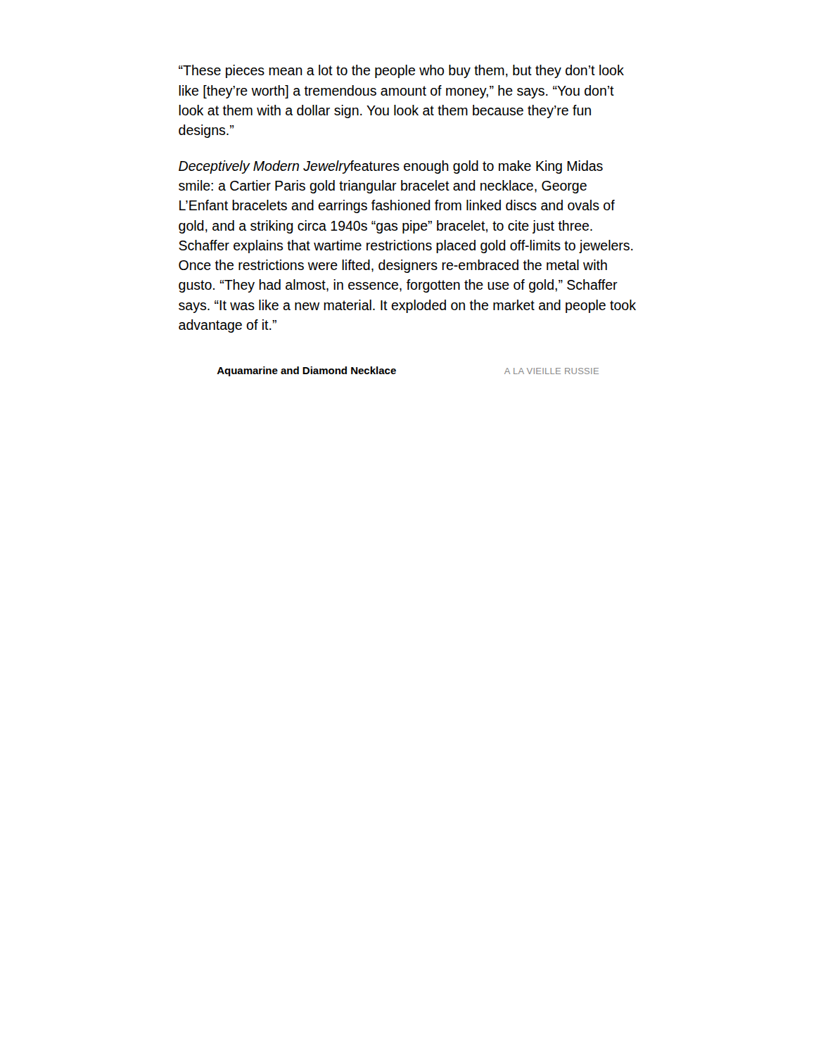“These pieces mean a lot to the people who buy them, but they don’t look like [they’re worth] a tremendous amount of money,” he says. “You don’t look at them with a dollar sign. You look at them because they’re fun designs.”
Deceptively Modern Jewelryfeatures enough gold to make King Midas smile: a Cartier Paris gold triangular bracelet and necklace, George L’Enfant bracelets and earrings fashioned from linked discs and ovals of gold, and a striking circa 1940s “gas pipe” bracelet, to cite just three. Schaffer explains that wartime restrictions placed gold off-limits to jewelers. Once the restrictions were lifted, designers re-embraced the metal with gusto. “They had almost, in essence, forgotten the use of gold,” Schaffer says. “It was like a new material. It exploded on the market and people took advantage of it.”
Aquamarine and Diamond Necklace A LA VIEILLE RUSSIE